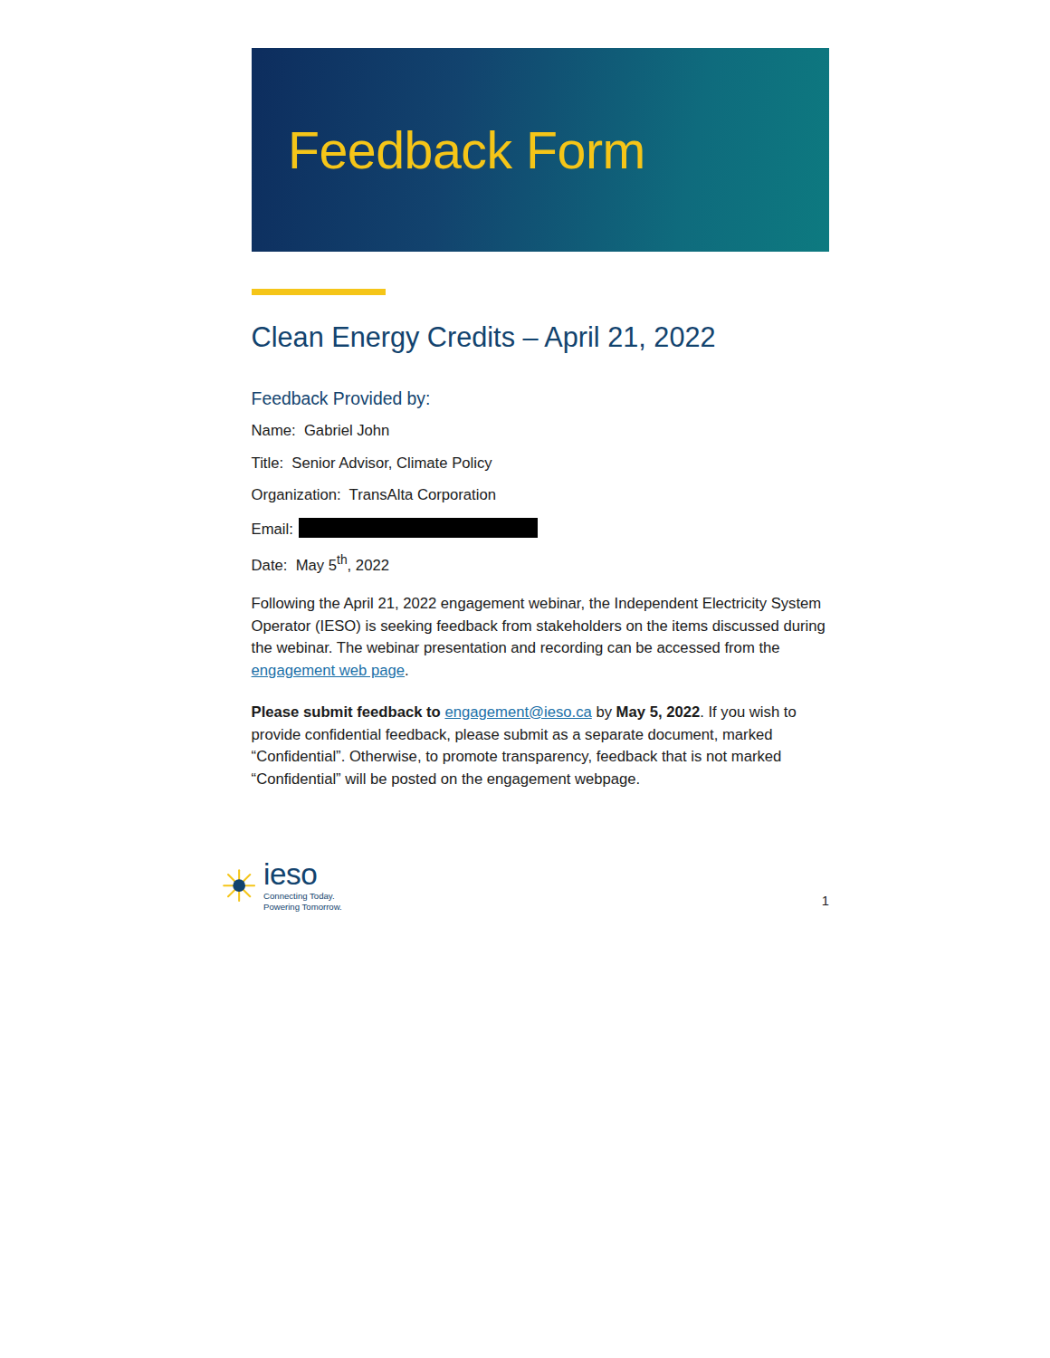Feedback Form
Clean Energy Credits – April 21, 2022
Feedback Provided by:
Name: Gabriel John
Title: Senior Advisor, Climate Policy
Organization: TransAlta Corporation
Email:
Date: May 5th, 2022
Following the April 21, 2022 engagement webinar, the Independent Electricity System Operator (IESO) is seeking feedback from stakeholders on the items discussed during the webinar. The webinar presentation and recording can be accessed from the engagement web page.
Please submit feedback to engagement@ieso.ca by May 5, 2022. If you wish to provide confidential feedback, please submit as a separate document, marked “Confidential”. Otherwise, to promote transparency, feedback that is not marked “Confidential” will be posted on the engagement webpage.
ieso Connecting Today. Powering Tomorrow.
1